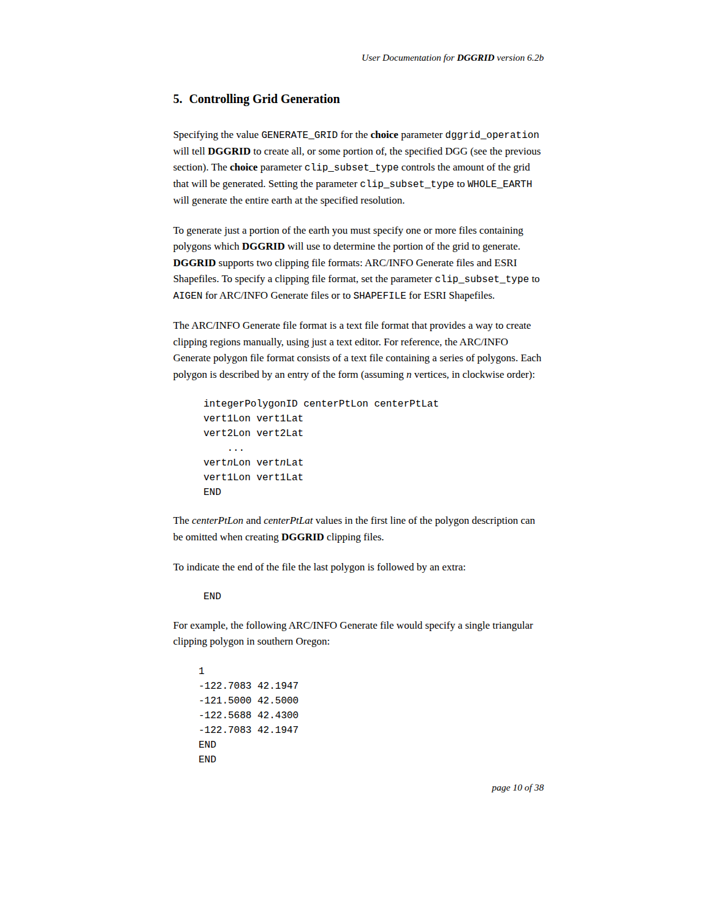User Documentation for DGGRID version 6.2b
5. Controlling Grid Generation
Specifying the value GENERATE_GRID for the choice parameter dggrid_operation will tell DGGRID to create all, or some portion of, the specified DGG (see the previous section). The choice parameter clip_subset_type controls the amount of the grid that will be generated. Setting the parameter clip_subset_type to WHOLE_EARTH will generate the entire earth at the specified resolution.
To generate just a portion of the earth you must specify one or more files containing polygons which DGGRID will use to determine the portion of the grid to generate. DGGRID supports two clipping file formats: ARC/INFO Generate files and ESRI Shapefiles. To specify a clipping file format, set the parameter clip_subset_type to AIGEN for ARC/INFO Generate files or to SHAPEFILE for ESRI Shapefiles.
The ARC/INFO Generate file format is a text file format that provides a way to create clipping regions manually, using just a text editor. For reference, the ARC/INFO Generate polygon file format consists of a text file containing a series of polygons. Each polygon is described by an entry of the form (assuming n vertices, in clockwise order):
integerPolygonID centerPtLon centerPtLat
vert1Lon vert1Lat
vert2Lon vert2Lat
    ...
vertn Lon vertn Lat
vert1Lon vert1Lat
END
The centerPtLon and centerPtLat values in the first line of the polygon description can be omitted when creating DGGRID clipping files.
To indicate the end of the file the last polygon is followed by an extra:
END
For example, the following ARC/INFO Generate file would specify a single triangular clipping polygon in southern Oregon:
1
-122.7083 42.1947
-121.5000 42.5000
-122.5688 42.4300
-122.7083 42.1947
END
END
page 10 of 38